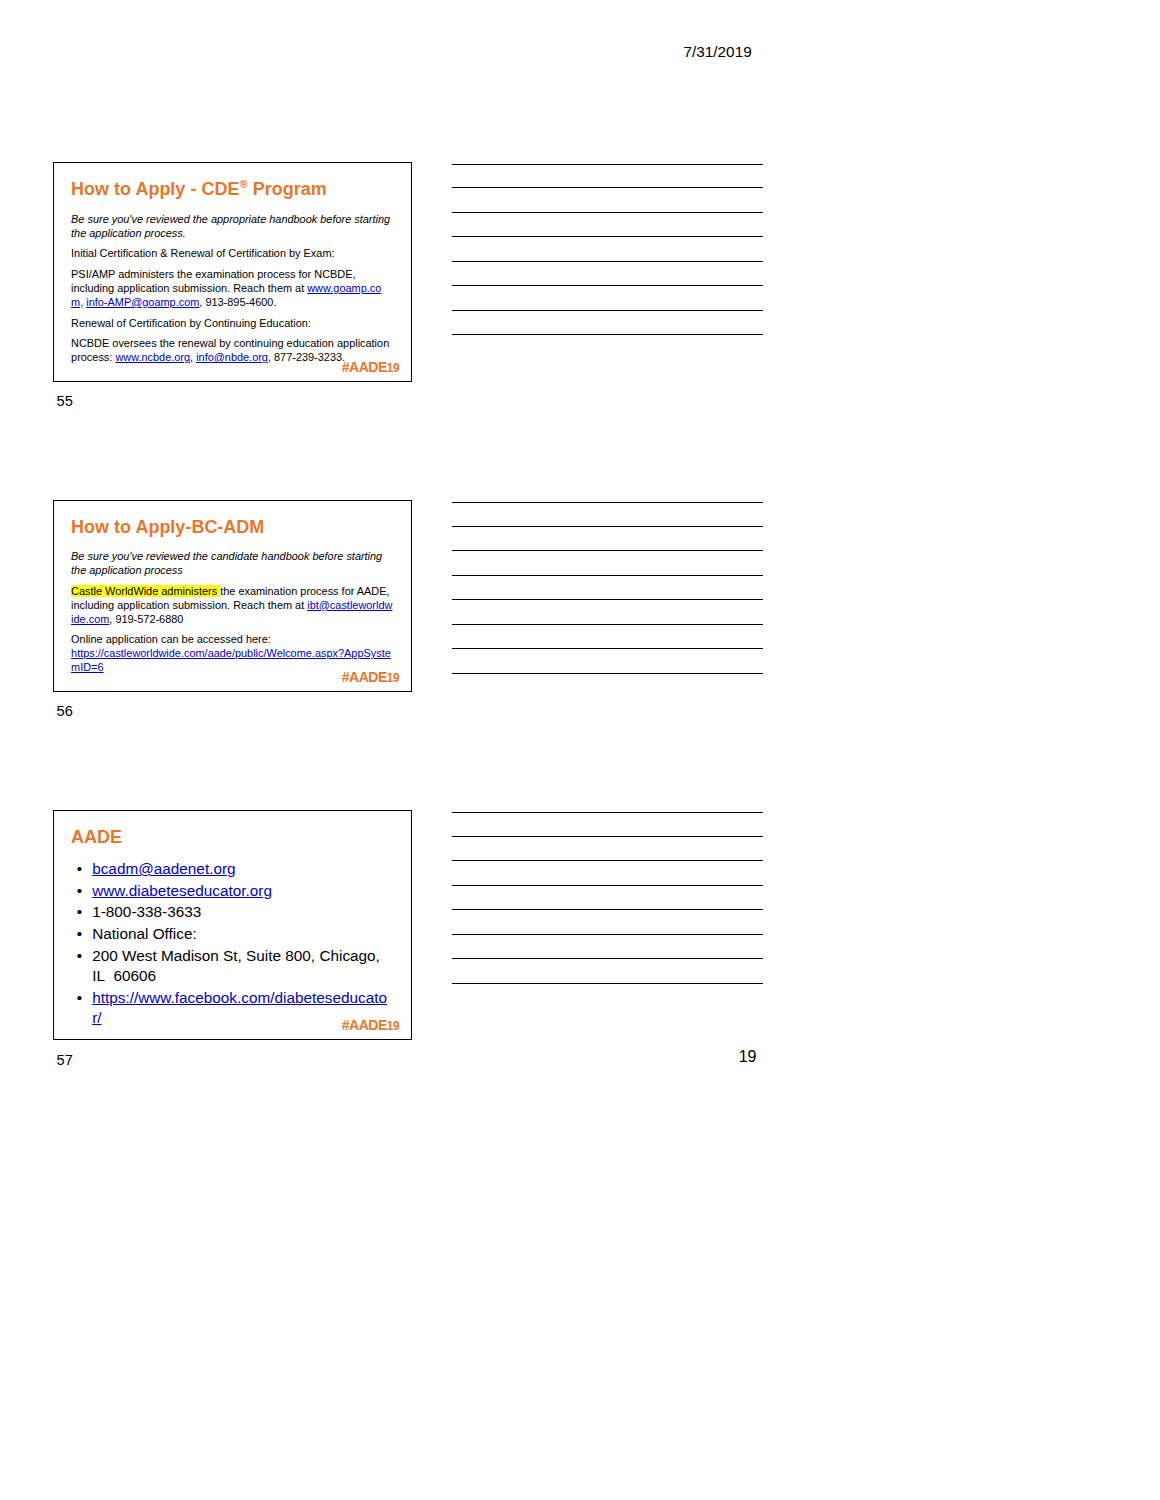7/31/2019
How to Apply - CDE® Program
Be sure you've reviewed the appropriate handbook before starting the application process.
Initial Certification & Renewal of Certification by Exam:
PSI/AMP administers the examination process for NCBDE, including application submission. Reach them at www.goamp.com, info-AMP@goamp.com, 913-895-4600.
Renewal of Certification by Continuing Education:
NCBDE oversees the renewal by continuing education application process: www.ncbde.org, info@nbde.org, 877-239-3233.
#AADE19
55
How to Apply-BC-ADM
Be sure you've reviewed the candidate handbook before starting the application process
Castle WorldWide administers the examination process for AADE, including application submission. Reach them at ibt@castleworldwide.com, 919-572-6880
Online application can be accessed here:
https://castleworldwide.com/aade/public/Welcome.aspx?AppSystemID=6
#AADE19
56
AADE
bcadm@aadenet.org
www.diabeteseducator.org
1-800-338-3633
National Office:
200 West Madison St, Suite 800, Chicago, IL 60606
https://www.facebook.com/diabeteseducator/
#AADE19
57
19